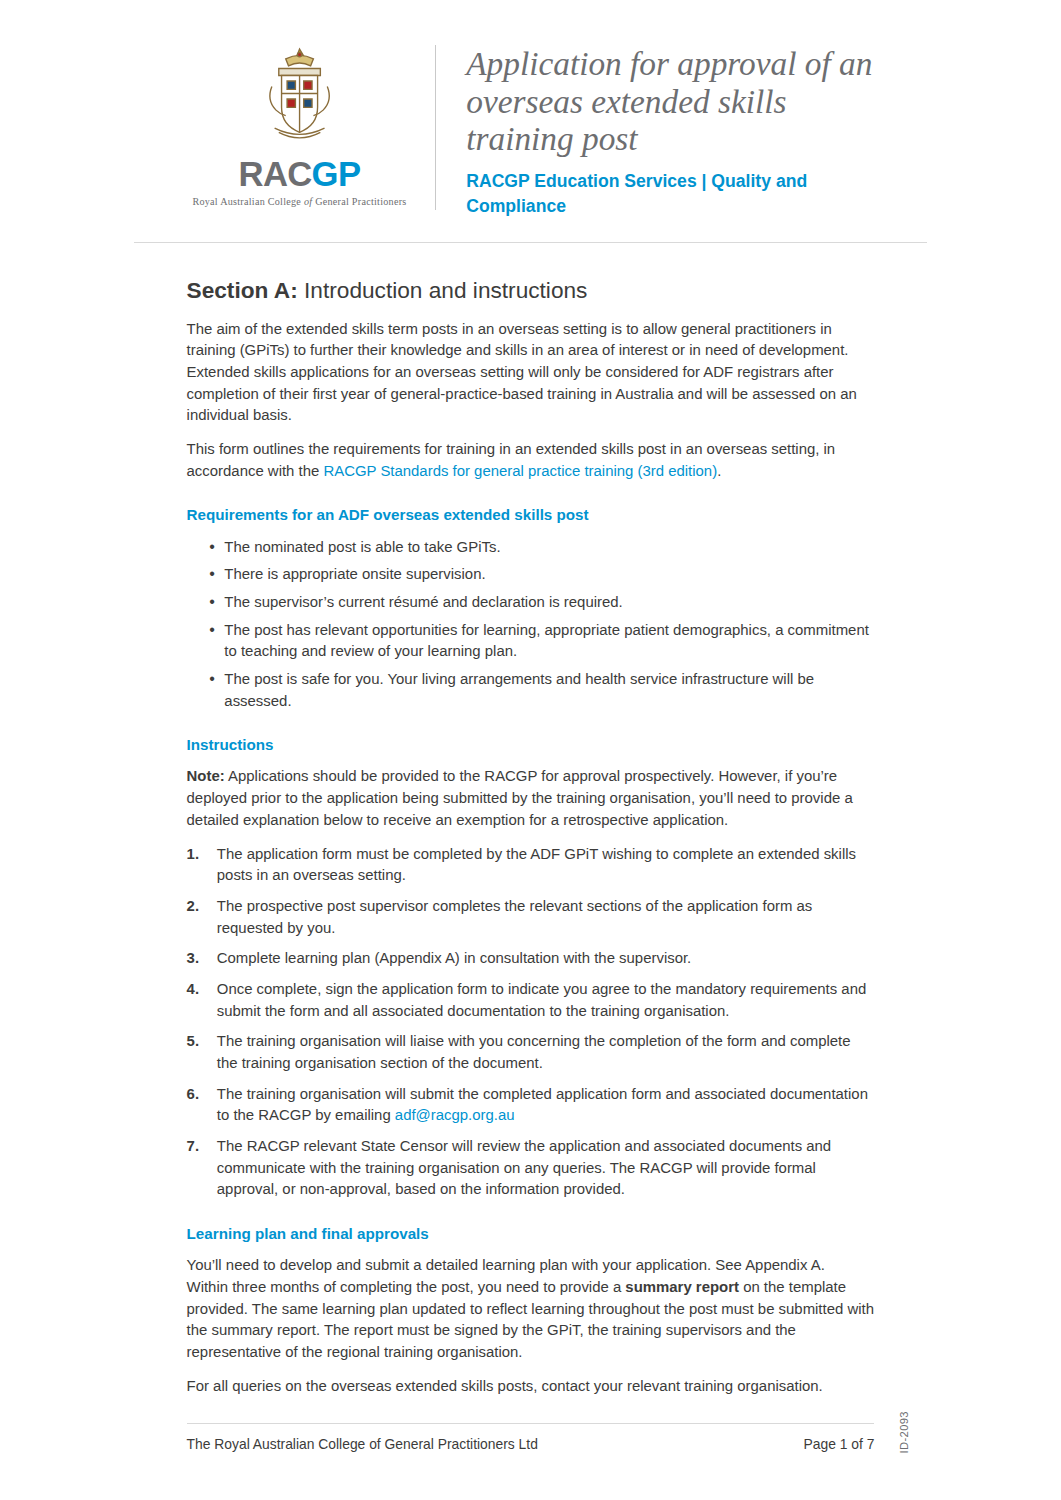RAC GP
Royal Australian College of General Practitioners
Application for approval of an
overseas extended skills training post
RACGP Education Services | Quality and Compliance
Section A: Introduction and instructions
The aim of the extended skills term posts in an overseas setting is to allow general practitioners in training (GPiTs) to further their knowledge and skills in an area of interest or in need of development. Extended skills applications for an overseas setting will only be considered for ADF registrars after completion of their first year of general-practice-based training in Australia and will be assessed on an individual basis.
This form outlines the requirements for training in an extended skills post in an overseas setting, in accordance with the RACGP Standards for general practice training (3rd edition).
Requirements for an ADF overseas extended skills post
The nominated post is able to take GPiTs.
There is appropriate onsite supervision.
The supervisor’s current résumé and declaration is required.
The post has relevant opportunities for learning, appropriate patient demographics, a commitment to teaching and review of your learning plan.
The post is safe for you. Your living arrangements and health service infrastructure will be assessed.
Instructions
Note: Applications should be provided to the RACGP for approval prospectively. However, if you’re deployed prior to the application being submitted by the training organisation, you’ll need to provide a detailed explanation below to receive an exemption for a retrospective application.
The application form must be completed by the ADF GPiT wishing to complete an extended skills posts in an overseas setting.
The prospective post supervisor completes the relevant sections of the application form as requested by you.
Complete learning plan (Appendix A) in consultation with the supervisor.
Once complete, sign the application form to indicate you agree to the mandatory requirements and submit the form and all associated documentation to the training organisation.
The training organisation will liaise with you concerning the completion of the form and complete the training organisation section of the document.
The training organisation will submit the completed application form and associated documentation to the RACGP by emailing adf@racgp.org.au
The RACGP relevant State Censor will review the application and associated documents and communicate with the training organisation on any queries. The RACGP will provide formal approval, or non-approval, based on the information provided.
Learning plan and final approvals
You’ll need to develop and submit a detailed learning plan with your application. See Appendix A.
Within three months of completing the post, you need to provide a summary report on the template provided. The same learning plan updated to reflect learning throughout the post must be submitted with the summary report. The report must be signed by the GPiT, the training supervisors and the representative of the regional training organisation.
For all queries on the overseas extended skills posts, contact your relevant training organisation.
The Royal Australian College of General Practitioners Ltd
Page 1 of 7
ID-2093